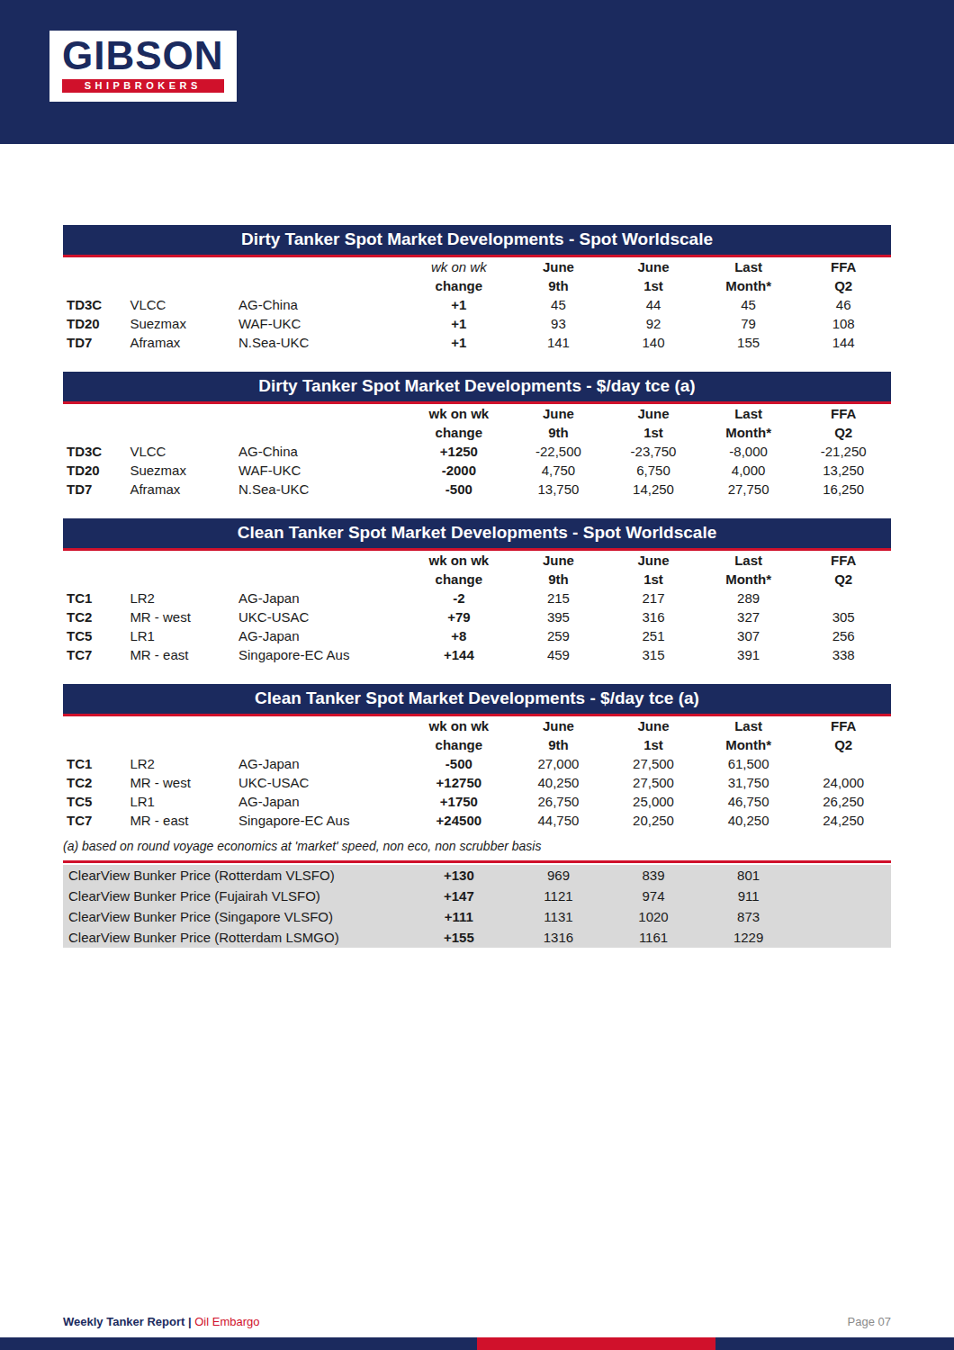GIBSON
SHIPBROKERS
Dirty Tanker Spot Market Developments - Spot Worldscale
| | | | wk on wk | June | June | Last | FFA |
| | | | change | 9th | 1st | Month* | Q2 |
| TD3C | VLCC | AG-China | +1 | 45 | 44 | 45 | 46 |
| TD20 | Suezmax | WAF-UKC | +1 | 93 | 92 | 79 | 108 |
| TD7 | Aframax | N.Sea-UKC | +1 | 141 | 140 | 155 | 144 |
Dirty Tanker Spot Market Developments - $/day tce (a)
| | | | wk on wk | June | June | Last | FFA |
| | | | change | 9th | 1st | Month* | Q2 |
| TD3C | VLCC | AG-China | +1250 | -22,500 | -23,750 | -8,000 | -21,250 |
| TD20 | Suezmax | WAF-UKC | -2000 | 4,750 | 6,750 | 4,000 | 13,250 |
| TD7 | Aframax | N.Sea-UKC | -500 | 13,750 | 14,250 | 27,750 | 16,250 |
Clean Tanker Spot Market Developments - Spot Worldscale
| | | | wk on wk | June | June | Last | FFA |
| | | | change | 9th | 1st | Month* | Q2 |
| TC1 | LR2 | AG-Japan | -2 | 215 | 217 | 289 | |
| TC2 | MR - west | UKC-USAC | +79 | 395 | 316 | 327 | 305 |
| TC5 | LR1 | AG-Japan | +8 | 259 | 251 | 307 | 256 |
| TC7 | MR - east | Singapore-EC Aus | +144 | 459 | 315 | 391 | 338 |
Clean Tanker Spot Market Developments - $/day tce (a)
| | | | wk on wk | June | June | Last | FFA |
| | | | change | 9th | 1st | Month* | Q2 |
| TC1 | LR2 | AG-Japan | -500 | 27,000 | 27,500 | 61,500 | |
| TC2 | MR - west | UKC-USAC | +12750 | 40,250 | 27,500 | 31,750 | 24,000 |
| TC5 | LR1 | AG-Japan | +1750 | 26,750 | 25,000 | 46,750 | 26,250 |
| TC7 | MR - east | Singapore-EC Aus | +24500 | 44,750 | 20,250 | 40,250 | 24,250 |
(a) based on round voyage economics at 'market' speed, non eco, non scrubber basis
| ClearView Bunker Price (Rotterdam VLSFO) | +130 | 969 | 839 | 801 | |
| ClearView Bunker Price (Fujairah VLSFO) | +147 | 1121 | 974 | 911 | |
| ClearView Bunker Price (Singapore VLSFO) | +111 | 1131 | 1020 | 873 | |
| ClearView Bunker Price (Rotterdam LSMGO) | +155 | 1316 | 1161 | 1229 | |
Weekly Tanker Report | Oil Embargo
Page 07